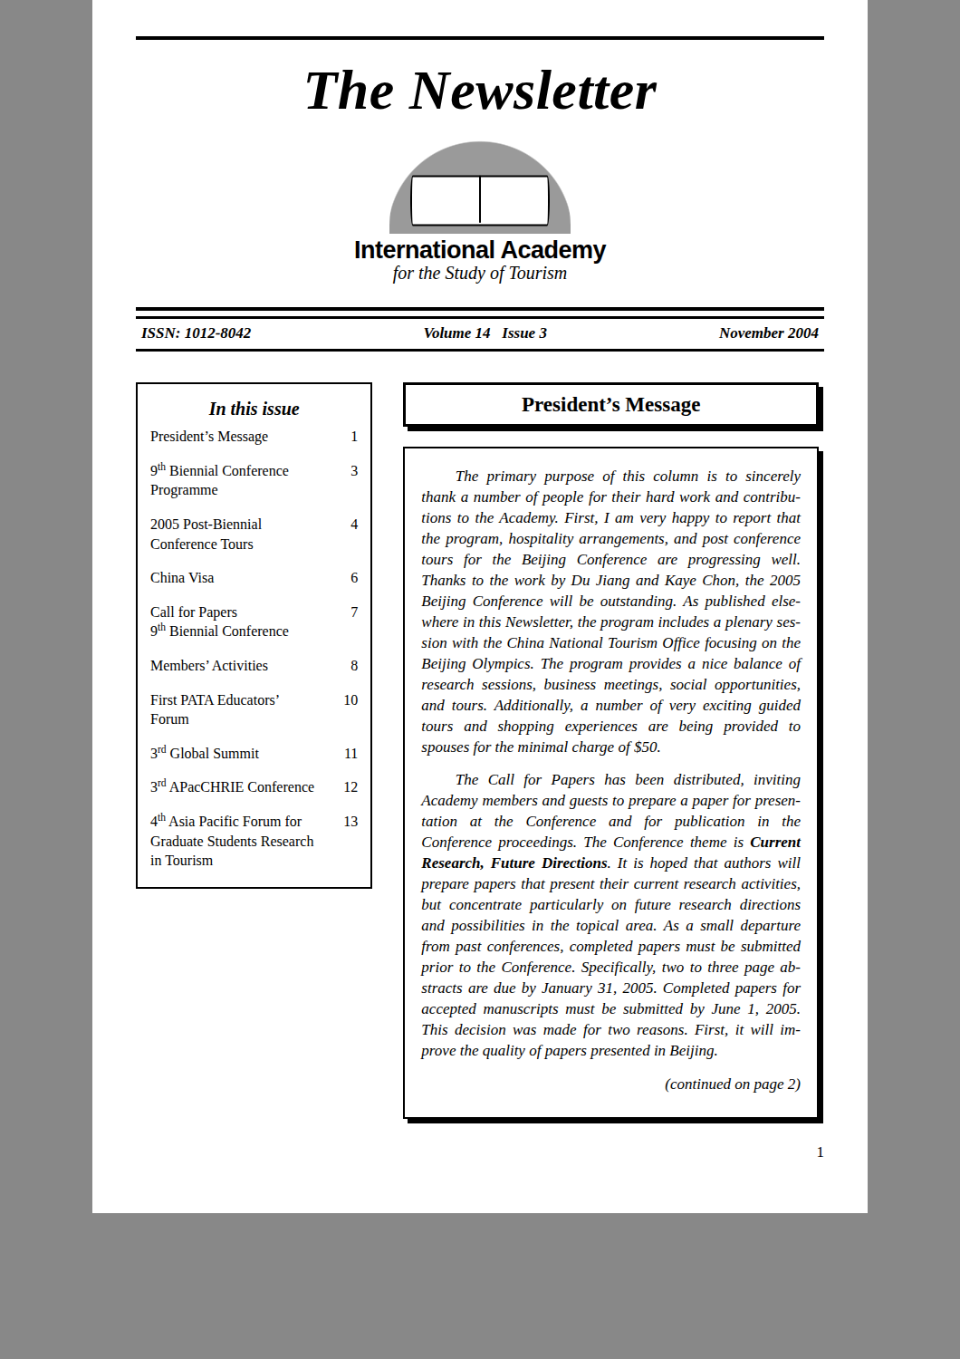The Newsletter
International Academy
for the Study of Tourism
ISSN: 1012-8042 Volume 14 Issue 3 November 2004
In this issue
| President’s Message | 1 |
| 9 th Biennial Conference Programme | 3 |
| 2005 Post-Biennial Conference Tours | 4 |
| China Visa | 6 |
| Call for Papers 9 th Biennial Conference | 7 |
| Members’ Activities | 8 |
| First PATA Educators’ Forum | 10 |
| 3 rd Global Summit | 11 |
| 3 rd APacCHRIE Conference | 12 |
| 4 th Asia Pacific Forum for Graduate Students Research in Tourism | 13 |
President’s Message
The primary purpose of this column is to sincerely thank a number of people for their hard work and contributions to the Academy. First, I am very happy to report that the program, hospitality arrangements, and post conference tours for the Beijing Conference are progressing well. Thanks to the work by Du Jiang and Kaye Chon, the 2005 Beijing Conference will be outstanding. As published elsewhere in this Newsletter, the program includes a plenary session with the China National Tourism Office focusing on the Beijing Olympics. The program provides a nice balance of research sessions, business meetings, social opportunities, and tours. Additionally, a number of very exciting guided tours and shopping experiences are being provided to spouses for the minimal charge of $50.
The Call for Papers has been distributed, inviting Academy members and guests to prepare a paper for presentation at the Conference and for publication in the Conference proceedings. The Conference theme is Current Research, Future Directions. It is hoped that authors will prepare papers that present their current research activities, but concentrate particularly on future research directions and possibilities in the topical area. As a small departure from past conferences, completed papers must be submitted prior to the Conference. Specifically, two to three page abstracts are due by January 31, 2005. Completed papers for accepted manuscripts must be submitted by June 1, 2005. This decision was made for two reasons. First, it will improve the quality of papers presented in Beijing.
(continued on page 2)
1